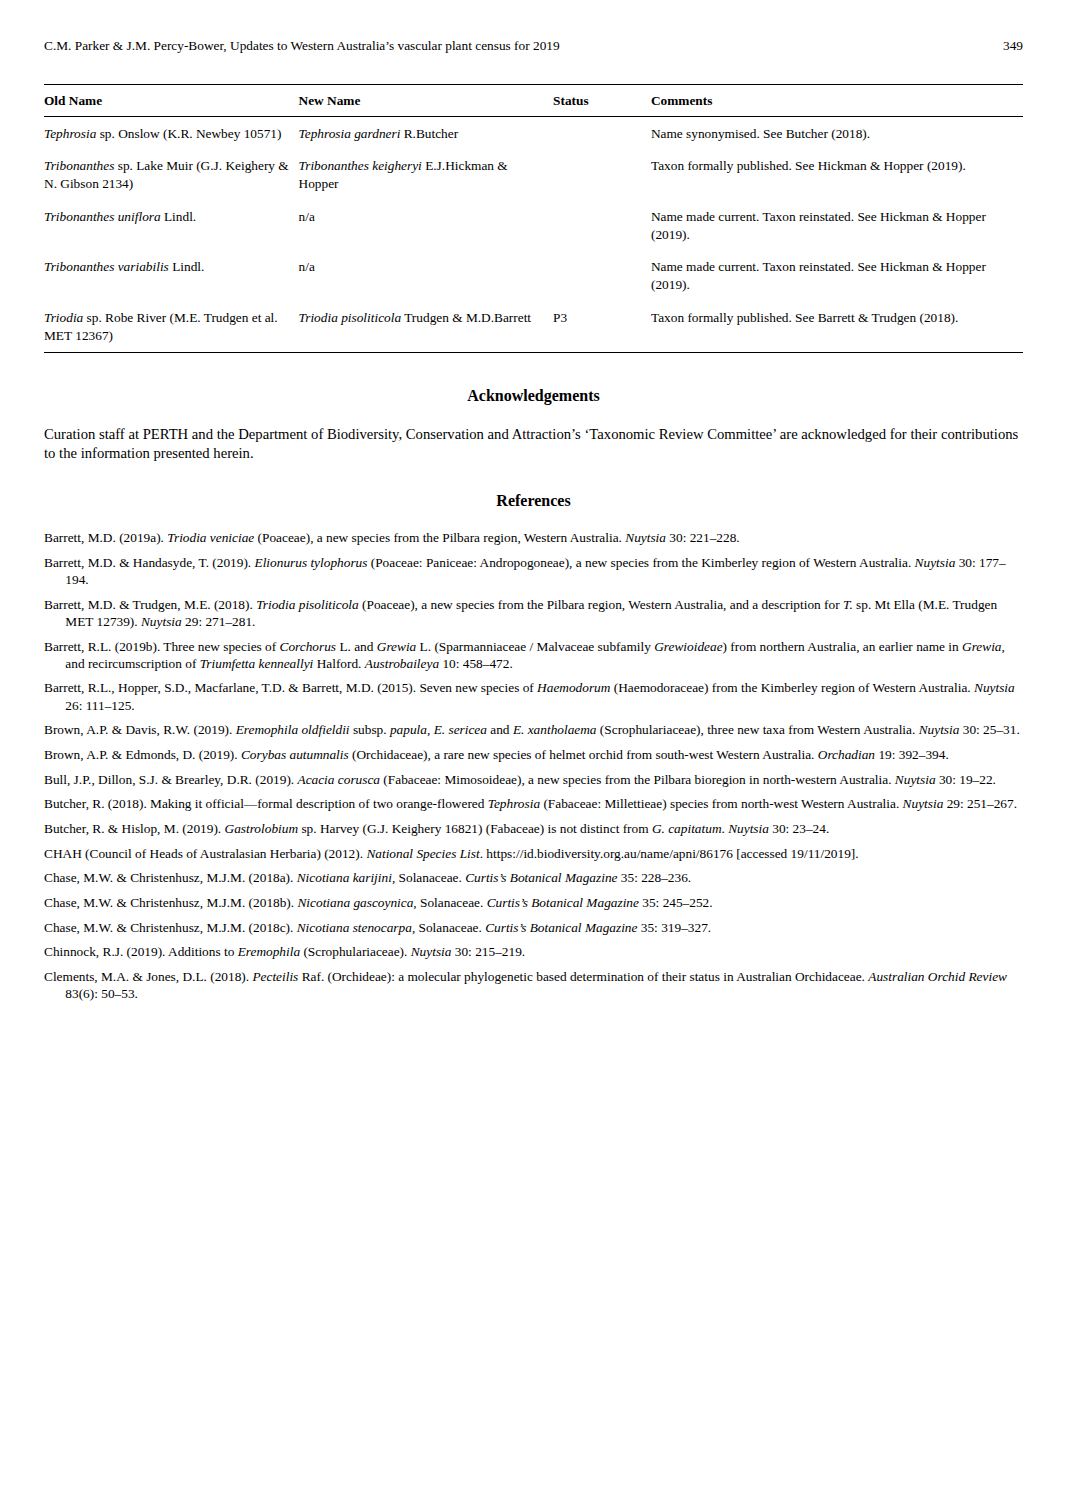C.M. Parker & J.M. Percy-Bower, Updates to Western Australia’s vascular plant census for 2019 349
| Old Name | New Name | Status | Comments |
| --- | --- | --- | --- |
| Tephrosia sp. Onslow (K.R. Newbey 10571) | Tephrosia gardneri R.Butcher | | Name synonymised. See Butcher (2018). |
| Tribonanthes sp. Lake Muir (G.J. Keighery & N. Gibson 2134) | Tribonanthes keigheryi E.J.Hickman & Hopper | | Taxon formally published. See Hickman & Hopper (2019). |
| Tribonanthes uniflora Lindl. | n/a | | Name made current. Taxon reinstated. See Hickman & Hopper (2019). |
| Tribonanthes variabilis Lindl. | n/a | | Name made current. Taxon reinstated. See Hickman & Hopper (2019). |
| Triodia sp. Robe River (M.E. Trudgen et al. MET 12367) | Triodia pisoliticola Trudgen & M.D.Barrett | P3 | Taxon formally published. See Barrett & Trudgen (2018). |
Acknowledgements
Curation staff at PERTH and the Department of Biodiversity, Conservation and Attraction’s ‘Taxonomic Review Committee’ are acknowledged for their contributions to the information presented herein.
References
Barrett, M.D. (2019a). Triodia veniciae (Poaceae), a new species from the Pilbara region, Western Australia. Nuytsia 30: 221–228.
Barrett, M.D. & Handasyde, T. (2019). Elionurus tylophorus (Poaceae: Paniceae: Andropogoneae), a new species from the Kimberley region of Western Australia. Nuytsia 30: 177–194.
Barrett, M.D. & Trudgen, M.E. (2018). Triodia pisoliticola (Poaceae), a new species from the Pilbara region, Western Australia, and a description for T. sp. Mt Ella (M.E. Trudgen MET 12739). Nuytsia 29: 271–281.
Barrett, R.L. (2019b). Three new species of Corchorus L. and Grewia L. (Sparmanniaceae / Malvaceae subfamily Grewioideae) from northern Australia, an earlier name in Grewia, and recircumscription of Triumfetta kenneallyi Halford. Austrobaileya 10: 458–472.
Barrett, R.L., Hopper, S.D., Macfarlane, T.D. & Barrett, M.D. (2015). Seven new species of Haemodorum (Haemodoraceae) from the Kimberley region of Western Australia. Nuytsia 26: 111–125.
Brown, A.P. & Davis, R.W. (2019). Eremophila oldfieldii subsp. papula, E. sericea and E. xantholaema (Scrophulariaceae), three new taxa from Western Australia. Nuytsia 30: 25–31.
Brown, A.P. & Edmonds, D. (2019). Corybas autumnalis (Orchidaceae), a rare new species of helmet orchid from south-west Western Australia. Orchadian 19: 392–394.
Bull, J.P., Dillon, S.J. & Brearley, D.R. (2019). Acacia corusca (Fabaceae: Mimosoideae), a new species from the Pilbara bioregion in north-western Australia. Nuytsia 30: 19–22.
Butcher, R. (2018). Making it official—formal description of two orange-flowered Tephrosia (Fabaceae: Millettieae) species from north-west Western Australia. Nuytsia 29: 251–267.
Butcher, R. & Hislop, M. (2019). Gastrolobium sp. Harvey (G.J. Keighery 16821) (Fabaceae) is not distinct from G. capitatum. Nuytsia 30: 23–24.
CHAH (Council of Heads of Australasian Herbaria) (2012). National Species List. https://id.biodiversity.org.au/name/apni/86176 [accessed 19/11/2019].
Chase, M.W. & Christenhusz, M.J.M. (2018a). Nicotiana karijini, Solanaceae. Curtis’s Botanical Magazine 35: 228–236.
Chase, M.W. & Christenhusz, M.J.M. (2018b). Nicotiana gascoynica, Solanaceae. Curtis’s Botanical Magazine 35: 245–252.
Chase, M.W. & Christenhusz, M.J.M. (2018c). Nicotiana stenocarpa, Solanaceae. Curtis’s Botanical Magazine 35: 319–327.
Chinnock, R.J. (2019). Additions to Eremophila (Scrophulariaceae). Nuytsia 30: 215–219.
Clements, M.A. & Jones, D.L. (2018). Pecteilis Raf. (Orchideae): a molecular phylogenetic based determination of their status in Australian Orchidaceae. Australian Orchid Review 83(6): 50–53.